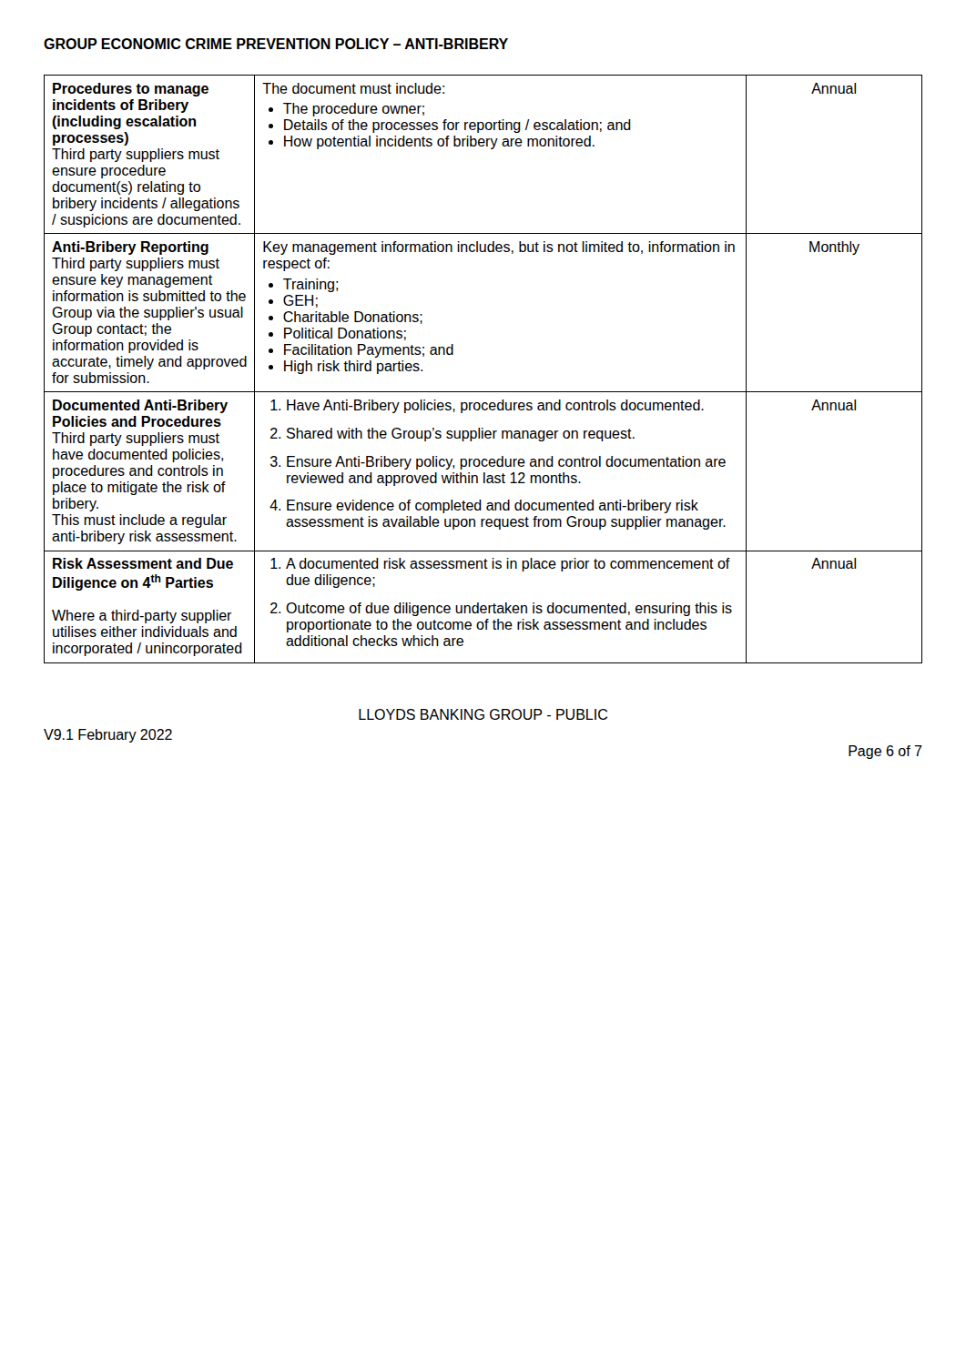GROUP ECONOMIC CRIME PREVENTION POLICY – ANTI-BRIBERY
| Procedures to manage incidents of Bribery (including escalation processes) Third party suppliers must ensure procedure document(s) relating to bribery incidents / allegations / suspicions are documented. | The document must include: The procedure owner; Details of the processes for reporting / escalation; and How potential incidents of bribery are monitored. | Annual |
| Anti-Bribery Reporting Third party suppliers must ensure key management information is submitted to the Group via the supplier's usual Group contact; the information provided is accurate, timely and approved for submission. | Key management information includes, but is not limited to, information in respect of: Training; GEH; Charitable Donations; Political Donations; Facilitation Payments; and High risk third parties. | Monthly |
| Documented Anti-Bribery Policies and Procedures Third party suppliers must have documented policies, procedures and controls in place to mitigate the risk of bribery. This must include a regular anti-bribery risk assessment. | Have Anti-Bribery policies, procedures and controls documented. Shared with the Group’s supplier manager on request. Ensure Anti-Bribery policy, procedure and control documentation are reviewed and approved within last 12 months. Ensure evidence of completed and documented anti-bribery risk assessment is available upon request from Group supplier manager. | Annual |
| Risk Assessment and Due Diligence on 4 th Parties Where a third-party supplier utilises either individuals and incorporated / unincorporated | A documented risk assessment is in place prior to commencement of due diligence; Outcome of due diligence undertaken is documented, ensuring this is proportionate to the outcome of the risk assessment and includes additional checks which are | Annual |
LLOYDS BANKING GROUP - PUBLIC
V9.1 February 2022
Page 6 of 7